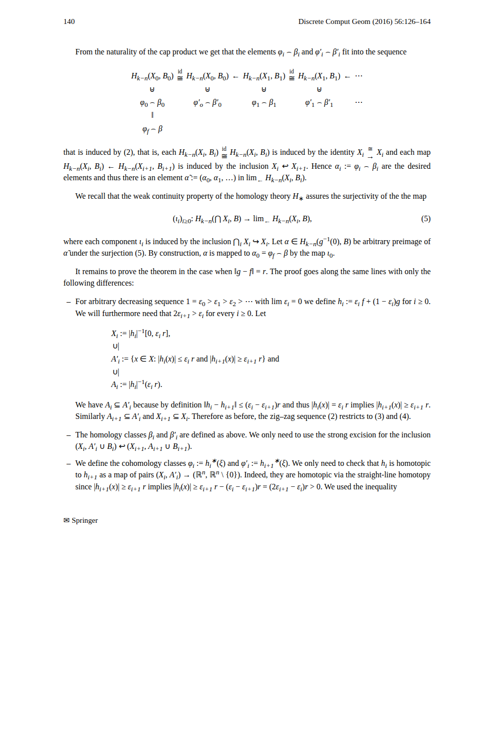140 Discrete Comput Geom (2016) 56:126–164
From the naturality of the cap product we get that the elements φi ⌢ βi and φ′i ⌢ β′i fit into the sequence
| H k−n ( X 0 , B 0 ) | id ≅ | H k−n ( X 0 , B 0 ) | ← | H k−n ( X 1 , B 1 ) | id ≅ | H k−n ( X 1 , B 1 ) | ← | ⋯ |
| ⊎ | | ⊎ | | ⊎ | | ⊎ | | |
| φ 0 ⌢ β 0 | | φ′ o ⌢ β′ 0 | | φ 1 ⌢ β 1 | | φ′ 1 ⌢ β′ 1 | | ⋯ |
| ‖ | | | | | | | | |
| φ f ⌢ β | | | | | | | | |
that is induced by (2), that is, each Hk−n(Xi, Bi) id≅ Hk−n(Xi, Bi) is induced by the identity Xi ≅→ Xi and each map Hk−n(Xi, Bi) ← Hk−n(Xi+1, Bi+1) is induced by the inclusion Xi ↩ Xi+1. Hence αi := φi ⌢ βi are the desired elements and thus there is an element α̃ := (α0, α1, …) in lim← Hk−n(Xi, Bi).
We recall that the weak continuity property of the homology theory H∗ assures the surjectivity of the the map
(5) (ιi)i≥0: Hk−n(⋂ Xi, B) → lim← Hk−n(Xi, B),
where each component ιi is induced by the inclusion ⋂i Xi ↪ Xi. Let α ∈ Hk−n(g−1(0), B) be arbitrary preimage of α̃ under the surjection (5). By construction, α is mapped to α0 = φf ⌢ β by the map ι0.
It remains to prove the theorem in the case when ‖g − f‖ = r. The proof goes along the same lines with only the following differences:
For arbitrary decreasing sequence 1 = ε0 > ε1 > ε2 > ⋯ with lim εi = 0 we define hi := εi f + (1 − εi)g for i ≥ 0. We will furthermore need that 2εi+1 > εi for every i ≥ 0. Let
Xi := |hi|−1[0, εi r],
∪|
A′i := {x ∈ X: |hi(x)| ≤ εi r and |hi+1(x)| ≥ εi+1 r} and
∪|
Ai := |hi|−1(εi r).
We have Ai ⊆ A′i because by definition ‖hi − hi+1‖ ≤ (εi − εi+1)r and thus |hi(x)| = εi r implies |hi+1(x)| ≥ εi+1 r. Similarly Ai+1 ⊆ A′i and Xi+1 ⊆ Xi. Therefore as before, the zig–zag sequence (2) restricts to (3) and (4).
The homology classes βi and β′i are defined as above. We only need to use the strong excision for the inclusion (Xi, A′i ∪ Bi) ↩ (Xi+1, Ai+1 ∪ Bi+1).
We define the cohomology classes φi := hi∗(ξ) and φ′i := hi+1∗(ξ). We only need to check that hi is homotopic to hi+1 as a map of pairs (Xi, A′i) → (ℝn, ℝn \ {0}). Indeed, they are homotopic via the straight-line homotopy since |hi+1(x)| ≥ εi+1 r implies |hi(x)| ≥ εi+1 r − (εi − εi+1)r = (2εi+1 − εi)r > 0. We used the inequality
✉ Springer